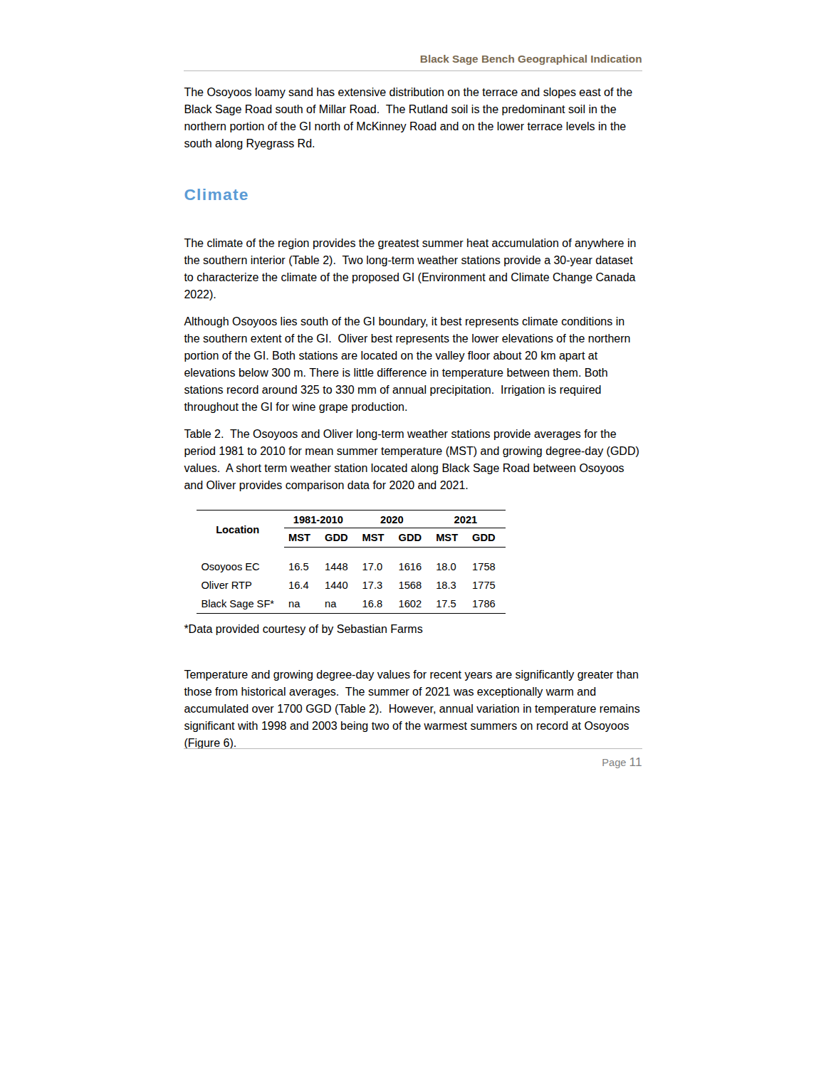Black Sage Bench Geographical Indication
The Osoyoos loamy sand has extensive distribution on the terrace and slopes east of the Black Sage Road south of Millar Road. The Rutland soil is the predominant soil in the northern portion of the GI north of McKinney Road and on the lower terrace levels in the south along Ryegrass Rd.
Climate
The climate of the region provides the greatest summer heat accumulation of anywhere in the southern interior (Table 2). Two long-term weather stations provide a 30-year dataset to characterize the climate of the proposed GI (Environment and Climate Change Canada 2022).
Although Osoyoos lies south of the GI boundary, it best represents climate conditions in the southern extent of the GI. Oliver best represents the lower elevations of the northern portion of the GI. Both stations are located on the valley floor about 20 km apart at elevations below 300 m. There is little difference in temperature between them. Both stations record around 325 to 330 mm of annual precipitation. Irrigation is required throughout the GI for wine grape production.
Table 2. The Osoyoos and Oliver long-term weather stations provide averages for the period 1981 to 2010 for mean summer temperature (MST) and growing degree-day (GDD) values. A short term weather station located along Black Sage Road between Osoyoos and Oliver provides comparison data for 2020 and 2021.
| Location | 1981-2010 | 2020 | 2021 |
| --- | --- | --- | --- |
| MST | GDD | MST | GDD | MST | GDD |
| Osoyoos EC | 16.5 | 1448 | 17.0 | 1616 | 18.0 | 1758 |
| Oliver RTP | 16.4 | 1440 | 17.3 | 1568 | 18.3 | 1775 |
| Black Sage SF* | na | na | 16.8 | 1602 | 17.5 | 1786 |
*Data provided courtesy of by Sebastian Farms
Temperature and growing degree-day values for recent years are significantly greater than those from historical averages. The summer of 2021 was exceptionally warm and accumulated over 1700 GGD (Table 2). However, annual variation in temperature remains significant with 1998 and 2003 being two of the warmest summers on record at Osoyoos (Figure 6).
Page 11